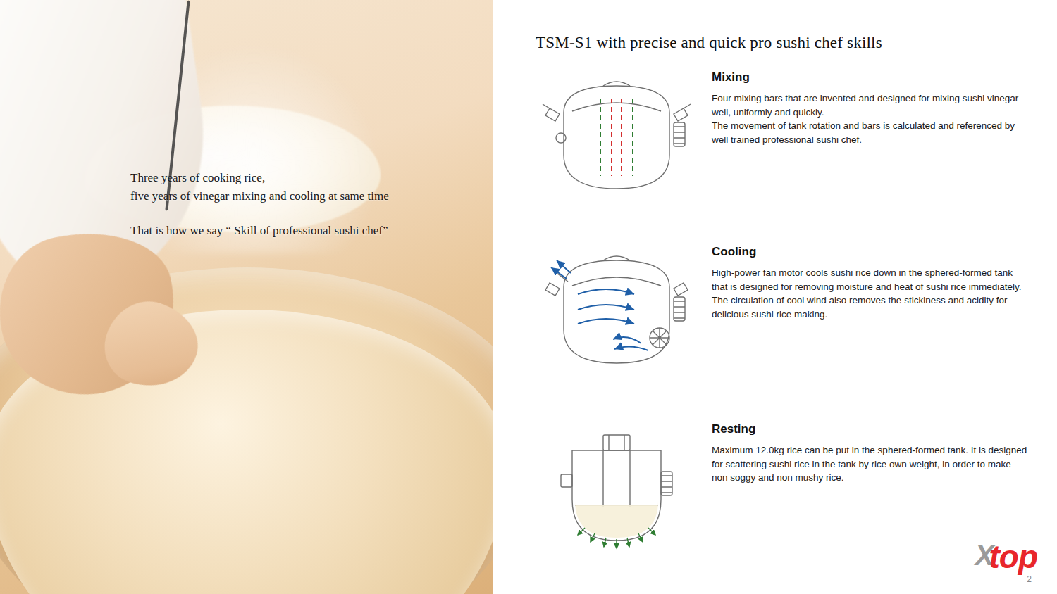Three years of cooking rice,
five years of vinegar mixing and cooling at same time
That is how we say “ Skill of professional sushi chef”
TSM-S1 with precise and quick pro sushi chef skills
Mixing
Four mixing bars that are invented and designed for mixing sushi vinegar well, uniformly and quickly.
The movement of tank rotation and bars is calculated and referenced by well trained professional sushi chef.
Cooling
High-power fan motor cools sushi rice down in the sphered-formed tank that is designed for removing moisture and heat of sushi rice immediately. The circulation of cool wind also removes the stickiness and acidity for delicious sushi rice making.
Resting
Maximum 12.0kg rice can be put in the sphered-formed tank. It is designed for scattering sushi rice in the tank by rice own weight, in order to make non soggy and non mushy rice.
Xtop
2